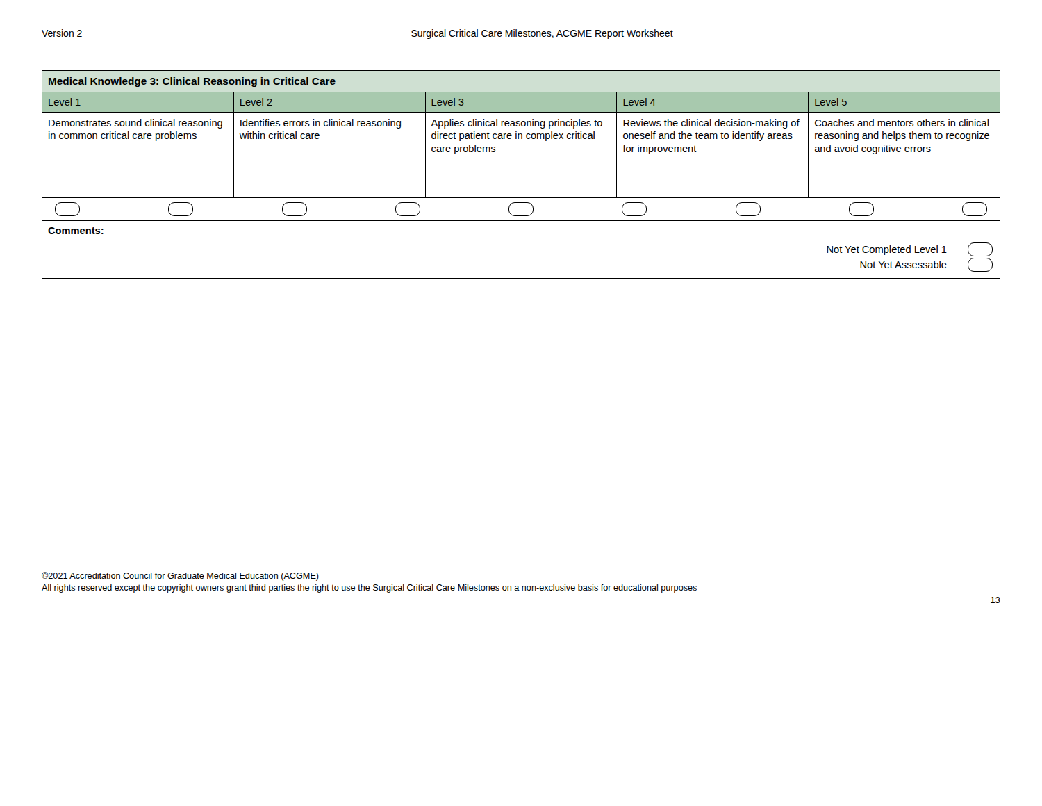Version 2
Surgical Critical Care Milestones, ACGME Report Worksheet
| Medical Knowledge 3: Clinical Reasoning in Critical Care |
| Level 1 | Level 2 | Level 3 | Level 4 | Level 5 |
| Demonstrates sound clinical reasoning in common critical care problems | Identifies errors in clinical reasoning within critical care | Applies clinical reasoning principles to direct patient care in complex critical care problems | Reviews the clinical decision-making of oneself and the team to identify areas for improvement | Coaches and mentors others in clinical reasoning and helps them to recognize and avoid cognitive errors |
| Comments: Not Yet Completed Level 1 Not Yet Assessable |
©2021 Accreditation Council for Graduate Medical Education (ACGME)
All rights reserved except the copyright owners grant third parties the right to use the Surgical Critical Care Milestones on a non-exclusive basis for educational purposes 13